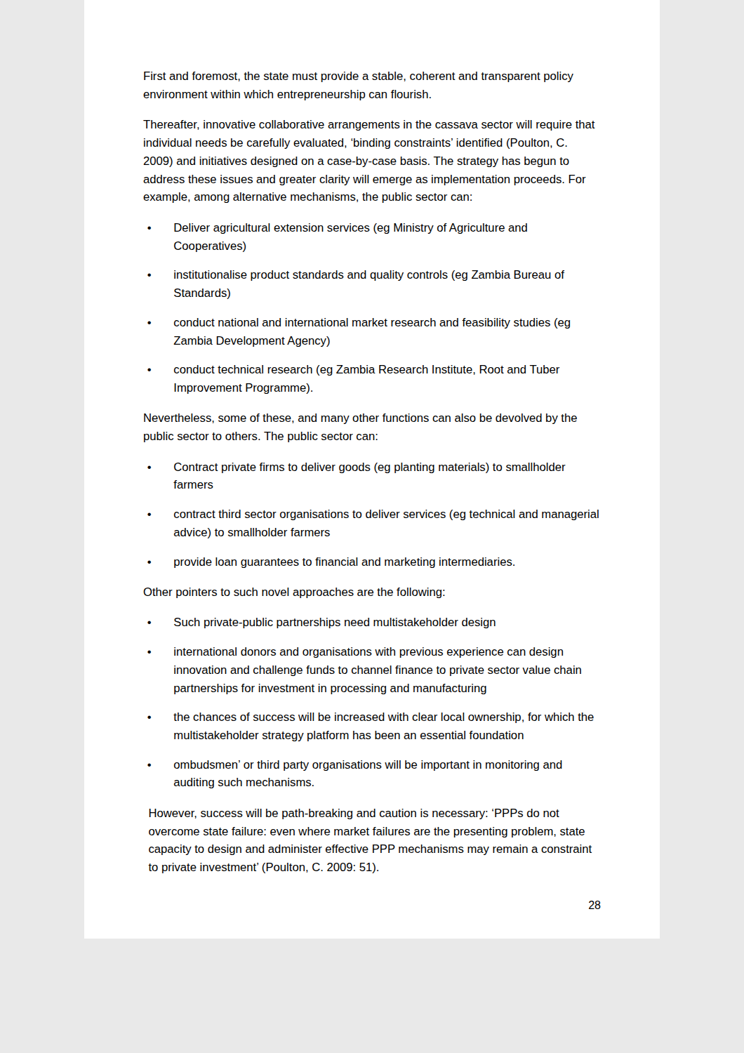First and foremost, the state must provide a stable, coherent and transparent policy environment within which entrepreneurship can flourish.
Thereafter, innovative collaborative arrangements in the cassava sector will require that individual needs be carefully evaluated, ‘binding constraints’ identified (Poulton, C. 2009) and initiatives designed on a case-by-case basis. The strategy has begun to address these issues and greater clarity will emerge as implementation proceeds. For example, among alternative mechanisms, the public sector can:
Deliver agricultural extension services (eg Ministry of Agriculture and Cooperatives)
institutionalise product standards and quality controls (eg Zambia Bureau of Standards)
conduct national and international market research and feasibility studies (eg Zambia Development Agency)
conduct technical research (eg Zambia Research Institute, Root and Tuber Improvement Programme).
Nevertheless, some of these, and many other functions can also be devolved by the public sector to others. The public sector can:
Contract private firms to deliver goods (eg planting materials) to smallholder farmers
contract third sector organisations to deliver services (eg technical and managerial advice) to smallholder farmers
provide loan guarantees to financial and marketing intermediaries.
Other pointers to such novel approaches are the following:
Such private-public partnerships need multistakeholder design
international donors and organisations with previous experience can design innovation and challenge funds to channel finance to private sector value chain partnerships for investment in processing and manufacturing
the chances of success will be increased with clear local ownership, for which the multistakeholder strategy platform has been an essential foundation
ombudsmen’ or third party organisations will be important in monitoring and auditing such mechanisms.
However, success will be path-breaking and caution is necessary: ‘PPPs do not overcome state failure: even where market failures are the presenting problem, state capacity to design and administer effective PPP mechanisms may remain a constraint to private investment’ (Poulton, C. 2009: 51).
28